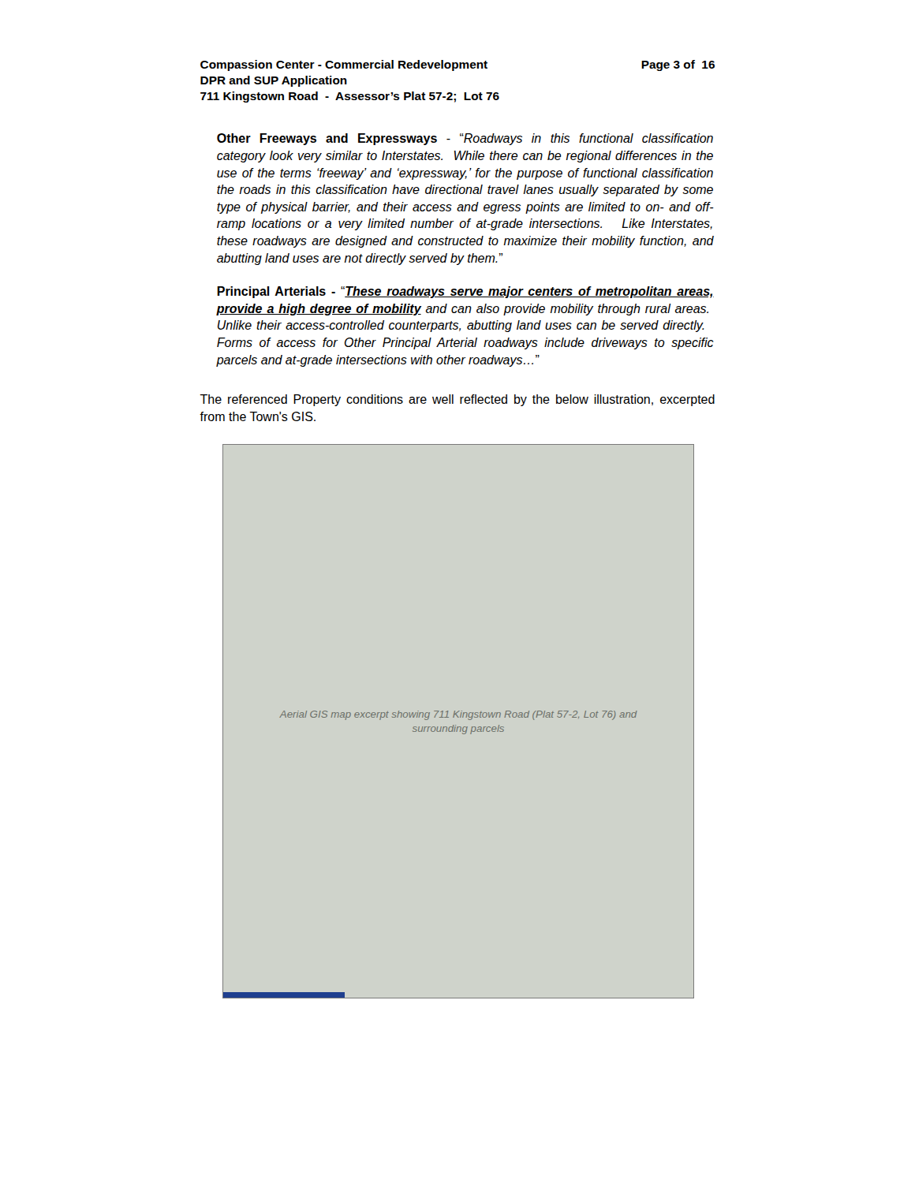Compassion Center - Commercial Redevelopment
DPR and SUP Application
711 Kingstown Road - Assessor’s Plat 57-2; Lot 76
Page 3 of 16
Other Freeways and Expressways - “Roadways in this functional classification category look very similar to Interstates. While there can be regional differences in the use of the terms ‘freeway’ and ‘expressway,’ for the purpose of functional classification the roads in this classification have directional travel lanes usually separated by some type of physical barrier, and their access and egress points are limited to on- and off-ramp locations or a very limited number of at-grade intersections. Like Interstates, these roadways are designed and constructed to maximize their mobility function, and abutting land uses are not directly served by them.”
Principal Arterials - “These roadways serve major centers of metropolitan areas, provide a high degree of mobility and can also provide mobility through rural areas. Unlike their access-controlled counterparts, abutting land uses can be served directly. Forms of access for Other Principal Arterial roadways include driveways to specific parcels and at-grade intersections with other roadways…”
The referenced Property conditions are well reflected by the below illustration, excerpted from the Town's GIS.
Aerial GIS map excerpt showing 711 Kingstown Road (Plat 57-2, Lot 76) and surrounding parcels